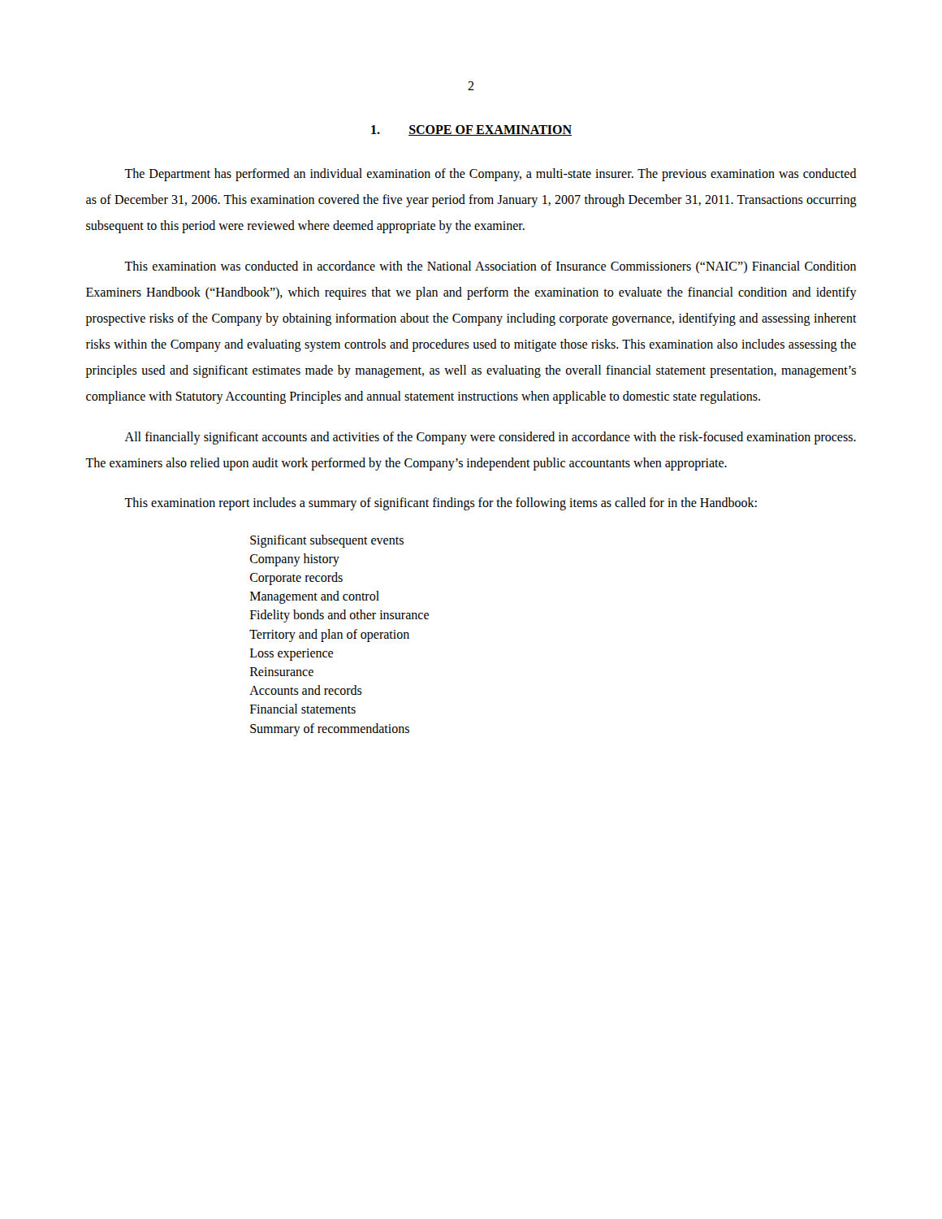2
1. SCOPE OF EXAMINATION
The Department has performed an individual examination of the Company, a multi-state insurer. The previous examination was conducted as of December 31, 2006. This examination covered the five year period from January 1, 2007 through December 31, 2011. Transactions occurring subsequent to this period were reviewed where deemed appropriate by the examiner.
This examination was conducted in accordance with the National Association of Insurance Commissioners (“NAIC”) Financial Condition Examiners Handbook (“Handbook”), which requires that we plan and perform the examination to evaluate the financial condition and identify prospective risks of the Company by obtaining information about the Company including corporate governance, identifying and assessing inherent risks within the Company and evaluating system controls and procedures used to mitigate those risks. This examination also includes assessing the principles used and significant estimates made by management, as well as evaluating the overall financial statement presentation, management’s compliance with Statutory Accounting Principles and annual statement instructions when applicable to domestic state regulations.
All financially significant accounts and activities of the Company were considered in accordance with the risk-focused examination process. The examiners also relied upon audit work performed by the Company’s independent public accountants when appropriate.
This examination report includes a summary of significant findings for the following items as called for in the Handbook:
Significant subsequent events
Company history
Corporate records
Management and control
Fidelity bonds and other insurance
Territory and plan of operation
Loss experience
Reinsurance
Accounts and records
Financial statements
Summary of recommendations